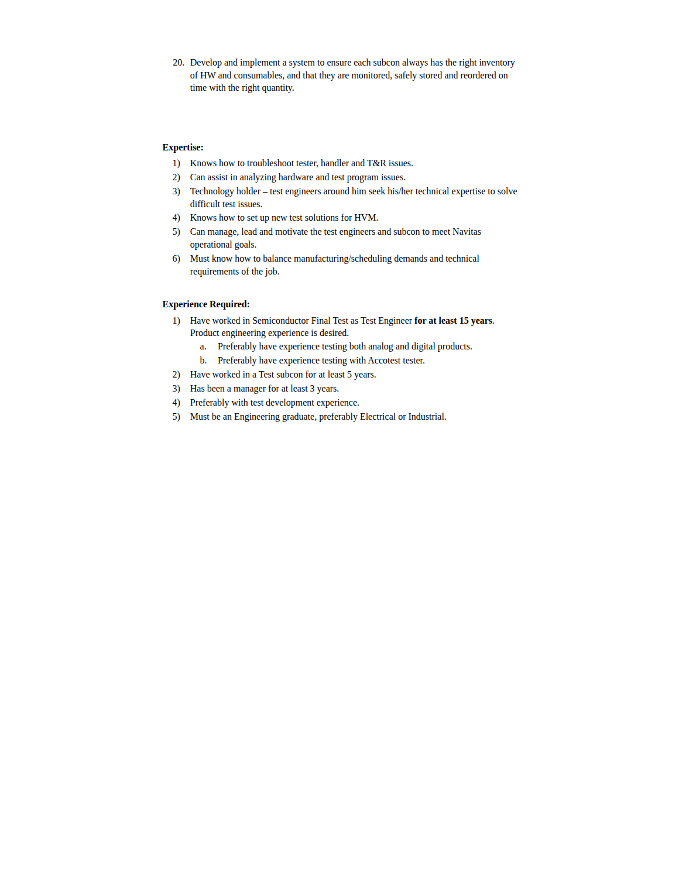Develop and implement a system to ensure each subcon always has the right inventory of HW and consumables, and that they are monitored, safely stored and reordered on time with the right quantity.
Expertise:
Knows how to troubleshoot tester, handler and T&R issues.
Can assist in analyzing hardware and test program issues.
Technology holder – test engineers around him seek his/her technical expertise to solve difficult test issues.
Knows how to set up new test solutions for HVM.
Can manage, lead and motivate the test engineers and subcon to meet Navitas operational goals.
Must know how to balance manufacturing/scheduling demands and technical requirements of the job.
Experience Required:
Have worked in Semiconductor Final Test as Test Engineer for at least 15 years. Product engineering experience is desired.
Preferably have experience testing both analog and digital products.
Preferably have experience testing with Accotest tester.
Have worked in a Test subcon for at least 5 years.
Has been a manager for at least 3 years.
Preferably with test development experience.
Must be an Engineering graduate, preferably Electrical or Industrial.